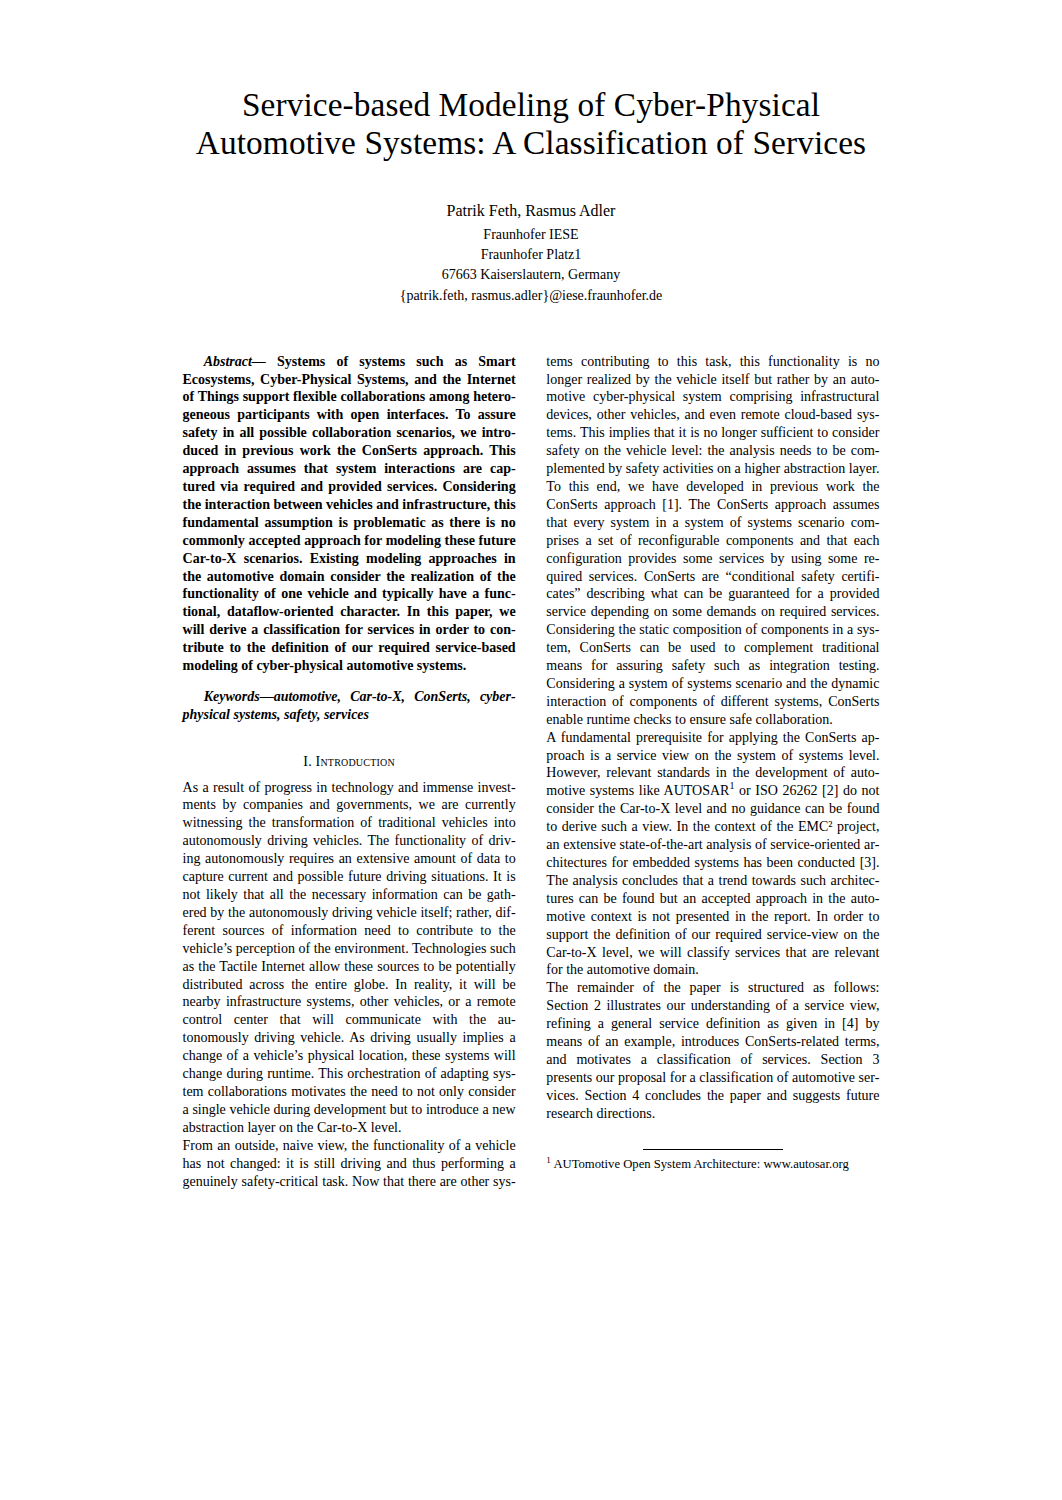Service-based Modeling of Cyber-Physical
Automotive Systems: A Classification of Services
Patrik Feth, Rasmus Adler
Fraunhofer IESE
Fraunhofer Platz1
67663 Kaiserslautern, Germany
{patrik.feth, rasmus.adler}@iese.fraunhofer.de
Abstract— Systems of systems such as Smart Ecosystems, Cyber-Physical Systems, and the Internet of Things support flexible collaborations among heterogeneous participants with open interfaces. To assure safety in all possible collaboration scenarios, we introduced in previous work the ConSerts approach. This approach assumes that system interactions are captured via required and provided services. Considering the interaction between vehicles and infrastructure, this fundamental assumption is problematic as there is no commonly accepted approach for modeling these future Car-to-X scenarios. Existing modeling approaches in the automotive domain consider the realization of the functionality of one vehicle and typically have a functional, dataflow-oriented character. In this paper, we will derive a classification for services in order to contribute to the definition of our required service-based modeling of cyber-physical automotive systems.
Keywords—automotive, Car-to-X, ConSerts, cyber-physical systems, safety, services
I. Introduction
As a result of progress in technology and immense investments by companies and governments, we are currently witnessing the transformation of traditional vehicles into autonomously driving vehicles. The functionality of driving autonomously requires an extensive amount of data to capture current and possible future driving situations. It is not likely that all the necessary information can be gathered by the autonomously driving vehicle itself; rather, different sources of information need to contribute to the vehicle’s perception of the environment. Technologies such as the Tactile Internet allow these sources to be potentially distributed across the entire globe. In reality, it will be nearby infrastructure systems, other vehicles, or a remote control center that will communicate with the autonomously driving vehicle. As driving usually implies a change of a vehicle’s physical location, these systems will change during runtime. This orchestration of adapting system collaborations motivates the need to not only consider a single vehicle during development but to introduce a new abstraction layer on the Car-to-X level.
From an outside, naive view, the functionality of a vehicle has not changed: it is still driving and thus performing a genuinely safety-critical task. Now that there are other systems contributing to this task, this functionality is no longer realized by the vehicle itself but rather by an automotive cyber-physical system comprising infrastructural devices, other vehicles, and even remote cloud-based systems. This implies that it is no longer sufficient to consider safety on the vehicle level: the analysis needs to be complemented by safety activities on a higher abstraction layer. To this end, we have developed in previous work the ConSerts approach [1]. The ConSerts approach assumes that every system in a system of systems scenario comprises a set of reconfigurable components and that each configuration provides some services by using some required services. ConSerts are “conditional safety certificates” describing what can be guaranteed for a provided service depending on some demands on required services. Considering the static composition of components in a system, ConSerts can be used to complement traditional means for assuring safety such as integration testing. Considering a system of systems scenario and the dynamic interaction of components of different systems, ConSerts enable runtime checks to ensure safe collaboration.
A fundamental prerequisite for applying the ConSerts approach is a service view on the system of systems level. However, relevant standards in the development of automotive systems like AUTOSAR1 or ISO 26262 [2] do not consider the Car-to-X level and no guidance can be found to derive such a view. In the context of the EMC² project, an extensive state-of-the-art analysis of service-oriented architectures for embedded systems has been conducted [3]. The analysis concludes that a trend towards such architectures can be found but an accepted approach in the automotive context is not presented in the report. In order to support the definition of our required service-view on the Car-to-X level, we will classify services that are relevant for the automotive domain.
The remainder of the paper is structured as follows: Section 2 illustrates our understanding of a service view, refining a general service definition as given in [4] by means of an example, introduces ConSerts-related terms, and motivates a classification of services. Section 3 presents our proposal for a classification of automotive services. Section 4 concludes the paper and suggests future research directions.
1 AUTomotive Open System Architecture: www.autosar.org